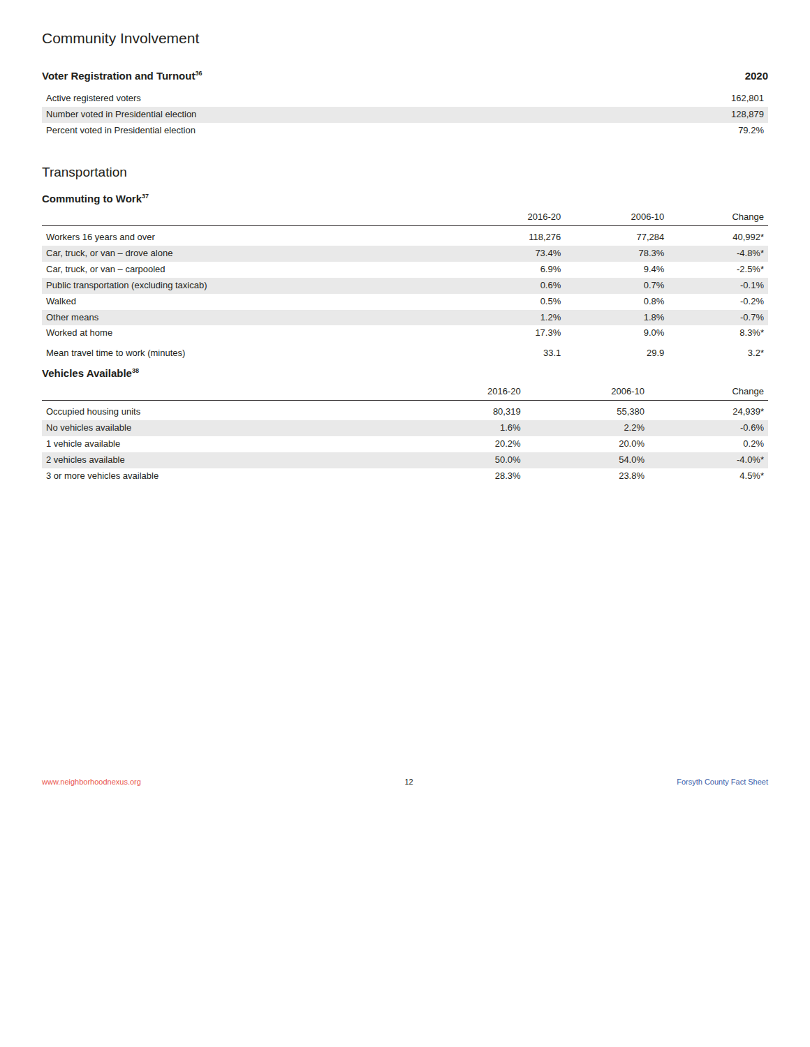Community Involvement
Voter Registration and Turnout 36 2020
| Active registered voters | 162,801 |
| Number voted in Presidential election | 128,879 |
| Percent voted in Presidential election | 79.2% |
Transportation
Commuting to Work 37
| | 2016-20 | 2006-10 | Change |
| --- | --- | --- | --- |
| Workers 16 years and over | 118,276 | 77,284 | 40,992* |
| Car, truck, or van – drove alone | 73.4% | 78.3% | -4.8%* |
| Car, truck, or van – carpooled | 6.9% | 9.4% | -2.5%* |
| Public transportation (excluding taxicab) | 0.6% | 0.7% | -0.1% |
| Walked | 0.5% | 0.8% | -0.2% |
| Other means | 1.2% | 1.8% | -0.7% |
| Worked at home | 17.3% | 9.0% | 8.3%* |
| Mean travel time to work (minutes) | 33.1 | 29.9 | 3.2* |
Vehicles Available 38
| | 2016-20 | 2006-10 | Change |
| --- | --- | --- | --- |
| Occupied housing units | 80,319 | 55,380 | 24,939* |
| No vehicles available | 1.6% | 2.2% | -0.6% |
| 1 vehicle available | 20.2% | 20.0% | 0.2% |
| 2 vehicles available | 50.0% | 54.0% | -4.0%* |
| 3 or more vehicles available | 28.3% | 23.8% | 4.5%* |
www.neighborhoodnexus.org 12 Forsyth County Fact Sheet